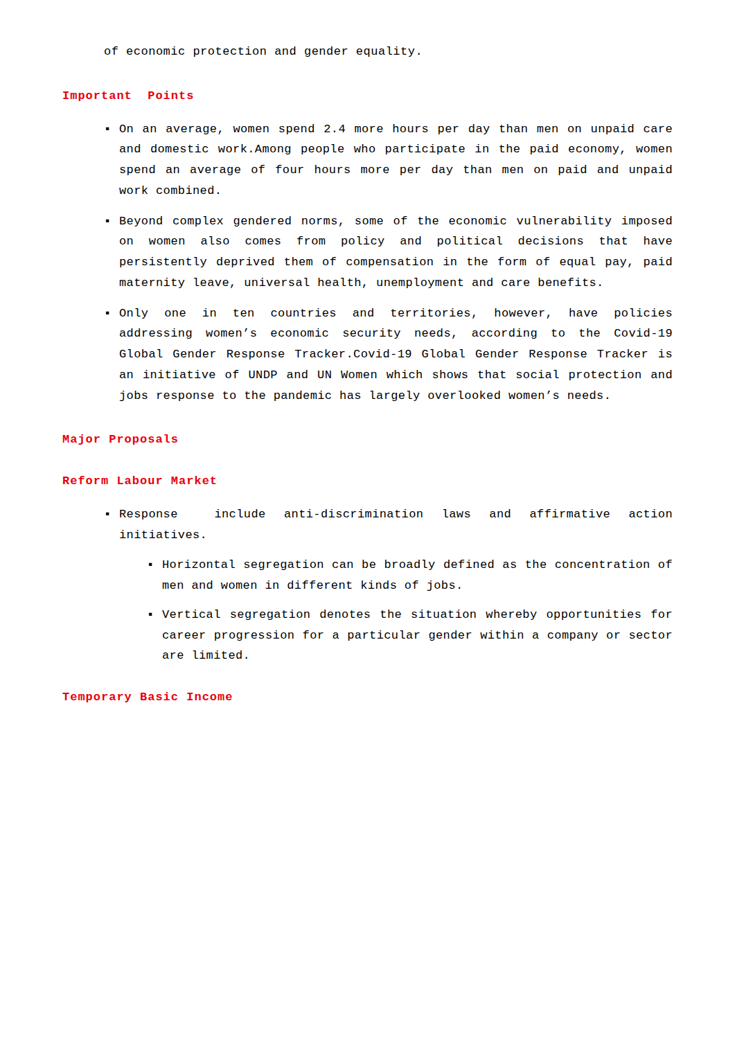of economic protection and gender equality.
Important Points
On an average, women spend 2.4 more hours per day than men on unpaid care and domestic work.Among people who participate in the paid economy, women spend an average of four hours more per day than men on paid and unpaid work combined.
Beyond complex gendered norms, some of the economic vulnerability imposed on women also comes from policy and political decisions that have persistently deprived them of compensation in the form of equal pay, paid maternity leave, universal health, unemployment and care benefits.
Only one in ten countries and territories, however, have policies addressing women’s economic security needs, according to the Covid-19 Global Gender Response Tracker.Covid-19 Global Gender Response Tracker is an initiative of UNDP and UN Women which shows that social protection and jobs response to the pandemic has largely overlooked women’s needs.
Major Proposals
Reform Labour Market
Response include anti-discrimination laws and affirmative action initiatives.
Horizontal segregation can be broadly defined as the concentration of men and women in different kinds of jobs.
Vertical segregation denotes the situation whereby opportunities for career progression for a particular gender within a company or sector are limited.
Temporary Basic Income